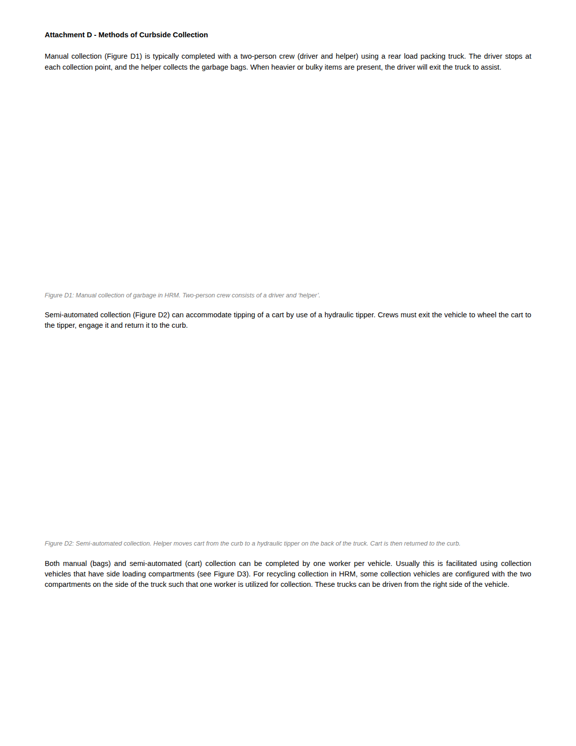Attachment D - Methods of Curbside Collection
Manual collection (Figure D1) is typically completed with a two-person crew (driver and helper) using a rear load packing truck. The driver stops at each collection point, and the helper collects the garbage bags. When heavier or bulky items are present, the driver will exit the truck to assist.
Figure D1: Manual collection of garbage in HRM. Two-person crew consists of a driver and ‘helper’.
Semi-automated collection (Figure D2) can accommodate tipping of a cart by use of a hydraulic tipper. Crews must exit the vehicle to wheel the cart to the tipper, engage it and return it to the curb.
Figure D2: Semi-automated collection. Helper moves cart from the curb to a hydraulic tipper on the back of the truck. Cart is then returned to the curb.
Both manual (bags) and semi-automated (cart) collection can be completed by one worker per vehicle. Usually this is facilitated using collection vehicles that have side loading compartments (see Figure D3). For recycling collection in HRM, some collection vehicles are configured with the two compartments on the side of the truck such that one worker is utilized for collection. These trucks can be driven from the right side of the vehicle.